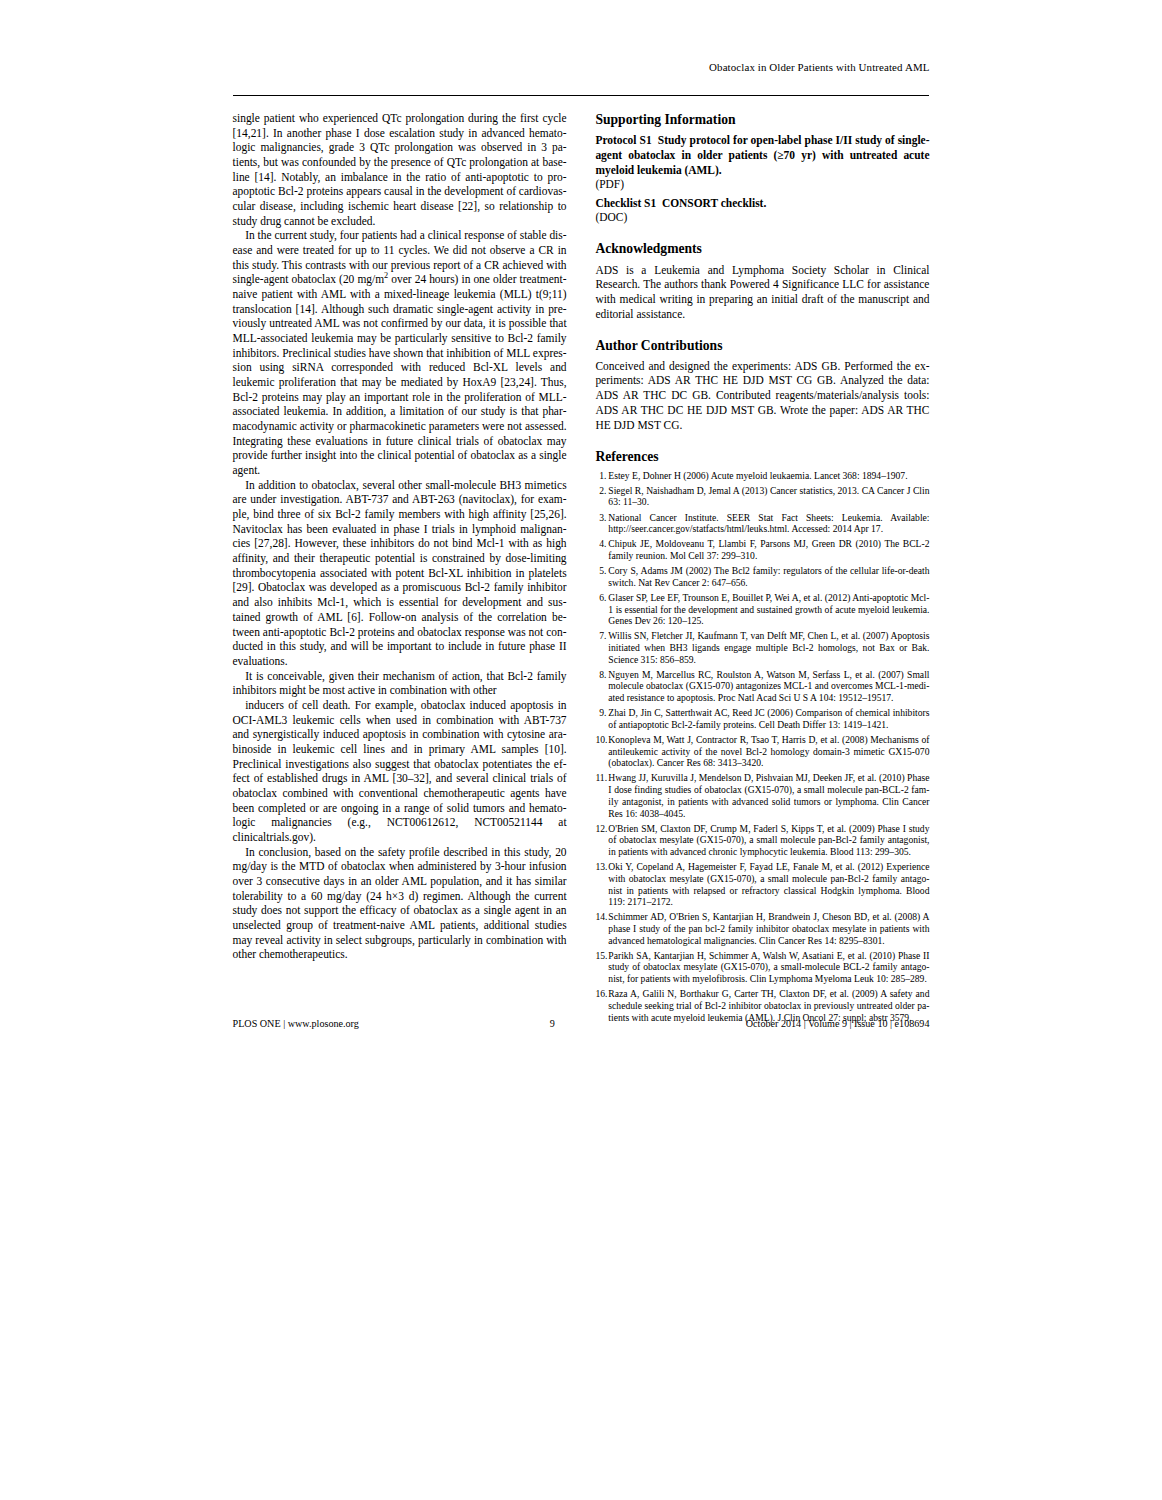Obatoclax in Older Patients with Untreated AML
single patient who experienced QTc prolongation during the first cycle [14,21]. In another phase I dose escalation study in advanced hematologic malignancies, grade 3 QTc prolongation was observed in 3 patients, but was confounded by the presence of QTc prolongation at baseline [14]. Notably, an imbalance in the ratio of anti-apoptotic to pro-apoptotic Bcl-2 proteins appears causal in the development of cardiovascular disease, including ischemic heart disease [22], so relationship to study drug cannot be excluded.
In the current study, four patients had a clinical response of stable disease and were treated for up to 11 cycles. We did not observe a CR in this study. This contrasts with our previous report of a CR achieved with single-agent obatoclax (20 mg/m2 over 24 hours) in one older treatment-naive patient with AML with a mixed-lineage leukemia (MLL) t(9;11) translocation [14]. Although such dramatic single-agent activity in previously untreated AML was not confirmed by our data, it is possible that MLL-associated leukemia may be particularly sensitive to Bcl-2 family inhibitors. Preclinical studies have shown that inhibition of MLL expression using siRNA corresponded with reduced Bcl-XL levels and leukemic proliferation that may be mediated by HoxA9 [23,24]. Thus, Bcl-2 proteins may play an important role in the proliferation of MLL-associated leukemia. In addition, a limitation of our study is that pharmacodynamic activity or pharmacokinetic parameters were not assessed. Integrating these evaluations in future clinical trials of obatoclax may provide further insight into the clinical potential of obatoclax as a single agent.
In addition to obatoclax, several other small-molecule BH3 mimetics are under investigation. ABT-737 and ABT-263 (navitoclax), for example, bind three of six Bcl-2 family members with high affinity [25,26]. Navitoclax has been evaluated in phase I trials in lymphoid malignancies [27,28]. However, these inhibitors do not bind Mcl-1 with as high affinity, and their therapeutic potential is constrained by dose-limiting thrombocytopenia associated with potent Bcl-XL inhibition in platelets [29]. Obatoclax was developed as a promiscuous Bcl-2 family inhibitor and also inhibits Mcl-1, which is essential for development and sustained growth of AML [6]. Follow-on analysis of the correlation between anti-apoptotic Bcl-2 proteins and obatoclax response was not conducted in this study, and will be important to include in future phase II evaluations.
It is conceivable, given their mechanism of action, that Bcl-2 family inhibitors might be most active in combination with other
inducers of cell death. For example, obatoclax induced apoptosis in OCI-AML3 leukemic cells when used in combination with ABT-737 and synergistically induced apoptosis in combination with cytosine arabinoside in leukemic cell lines and in primary AML samples [10]. Preclinical investigations also suggest that obatoclax potentiates the effect of established drugs in AML [30–32], and several clinical trials of obatoclax combined with conventional chemotherapeutic agents have been completed or are ongoing in a range of solid tumors and hematologic malignancies (e.g., NCT00612612, NCT00521144 at clinicaltrials.gov).
In conclusion, based on the safety profile described in this study, 20 mg/day is the MTD of obatoclax when administered by 3-hour infusion over 3 consecutive days in an older AML population, and it has similar tolerability to a 60 mg/day (24 h×3 d) regimen. Although the current study does not support the efficacy of obatoclax as a single agent in an unselected group of treatment-naive AML patients, additional studies may reveal activity in select subgroups, particularly in combination with other chemotherapeutics.
Supporting Information
Protocol S1 Study protocol for open-label phase I/II study of single-agent obatoclax in older patients (≥70 yr) with untreated acute myeloid leukemia (AML).
(PDF)
Checklist S1 CONSORT checklist.
(DOC)
Acknowledgments
ADS is a Leukemia and Lymphoma Society Scholar in Clinical Research. The authors thank Powered 4 Significance LLC for assistance with medical writing in preparing an initial draft of the manuscript and editorial assistance.
Author Contributions
Conceived and designed the experiments: ADS GB. Performed the experiments: ADS AR THC HE DJD MST CG GB. Analyzed the data: ADS AR THC DC GB. Contributed reagents/materials/analysis tools: ADS AR THC DC HE DJD MST GB. Wrote the paper: ADS AR THC HE DJD MST CG.
References
Estey E, Dohner H (2006) Acute myeloid leukaemia. Lancet 368: 1894–1907.
Siegel R, Naishadham D, Jemal A (2013) Cancer statistics, 2013. CA Cancer J Clin 63: 11–30.
National Cancer Institute. SEER Stat Fact Sheets: Leukemia. Available: http://seer.cancer.gov/statfacts/html/leuks.html. Accessed: 2014 Apr 17.
Chipuk JE, Moldoveanu T, Llambi F, Parsons MJ, Green DR (2010) The BCL-2 family reunion. Mol Cell 37: 299–310.
Cory S, Adams JM (2002) The Bcl2 family: regulators of the cellular life-or-death switch. Nat Rev Cancer 2: 647–656.
Glaser SP, Lee EF, Trounson E, Bouillet P, Wei A, et al. (2012) Anti-apoptotic Mcl-1 is essential for the development and sustained growth of acute myeloid leukemia. Genes Dev 26: 120–125.
Willis SN, Fletcher JI, Kaufmann T, van Delft MF, Chen L, et al. (2007) Apoptosis initiated when BH3 ligands engage multiple Bcl-2 homologs, not Bax or Bak. Science 315: 856–859.
Nguyen M, Marcellus RC, Roulston A, Watson M, Serfass L, et al. (2007) Small molecule obatoclax (GX15-070) antagonizes MCL-1 and overcomes MCL-1-mediated resistance to apoptosis. Proc Natl Acad Sci U S A 104: 19512–19517.
Zhai D, Jin C, Satterthwait AC, Reed JC (2006) Comparison of chemical inhibitors of antiapoptotic Bcl-2-family proteins. Cell Death Differ 13: 1419–1421.
Konopleva M, Watt J, Contractor R, Tsao T, Harris D, et al. (2008) Mechanisms of antileukemic activity of the novel Bcl-2 homology domain-3 mimetic GX15-070 (obatoclax). Cancer Res 68: 3413–3420.
Hwang JJ, Kuruvilla J, Mendelson D, Pishvaian MJ, Deeken JF, et al. (2010) Phase I dose finding studies of obatoclax (GX15-070), a small molecule pan-BCL-2 family antagonist, in patients with advanced solid tumors or lymphoma. Clin Cancer Res 16: 4038–4045.
O'Brien SM, Claxton DF, Crump M, Faderl S, Kipps T, et al. (2009) Phase I study of obatoclax mesylate (GX15-070), a small molecule pan-Bcl-2 family antagonist, in patients with advanced chronic lymphocytic leukemia. Blood 113: 299–305.
Oki Y, Copeland A, Hagemeister F, Fayad LE, Fanale M, et al. (2012) Experience with obatoclax mesylate (GX15-070), a small molecule pan-Bcl-2 family antagonist in patients with relapsed or refractory classical Hodgkin lymphoma. Blood 119: 2171–2172.
Schimmer AD, O'Brien S, Kantarjian H, Brandwein J, Cheson BD, et al. (2008) A phase I study of the pan bcl-2 family inhibitor obatoclax mesylate in patients with advanced hematological malignancies. Clin Cancer Res 14: 8295–8301.
Parikh SA, Kantarjian H, Schimmer A, Walsh W, Asatiani E, et al. (2010) Phase II study of obatoclax mesylate (GX15-070), a small-molecule BCL-2 family antagonist, for patients with myelofibrosis. Clin Lymphoma Myeloma Leuk 10: 285–289.
Raza A, Galili N, Borthakur G, Carter TH, Claxton DF, et al. (2009) A safety and schedule seeking trial of Bcl-2 inhibitor obatoclax in previously untreated older patients with acute myeloid leukemia (AML). J Clin Oncol 27: suppl; abstr 3579.
PLOS ONE | www.plosone.org
9
October 2014 | Volume 9 | Issue 10 | e108694